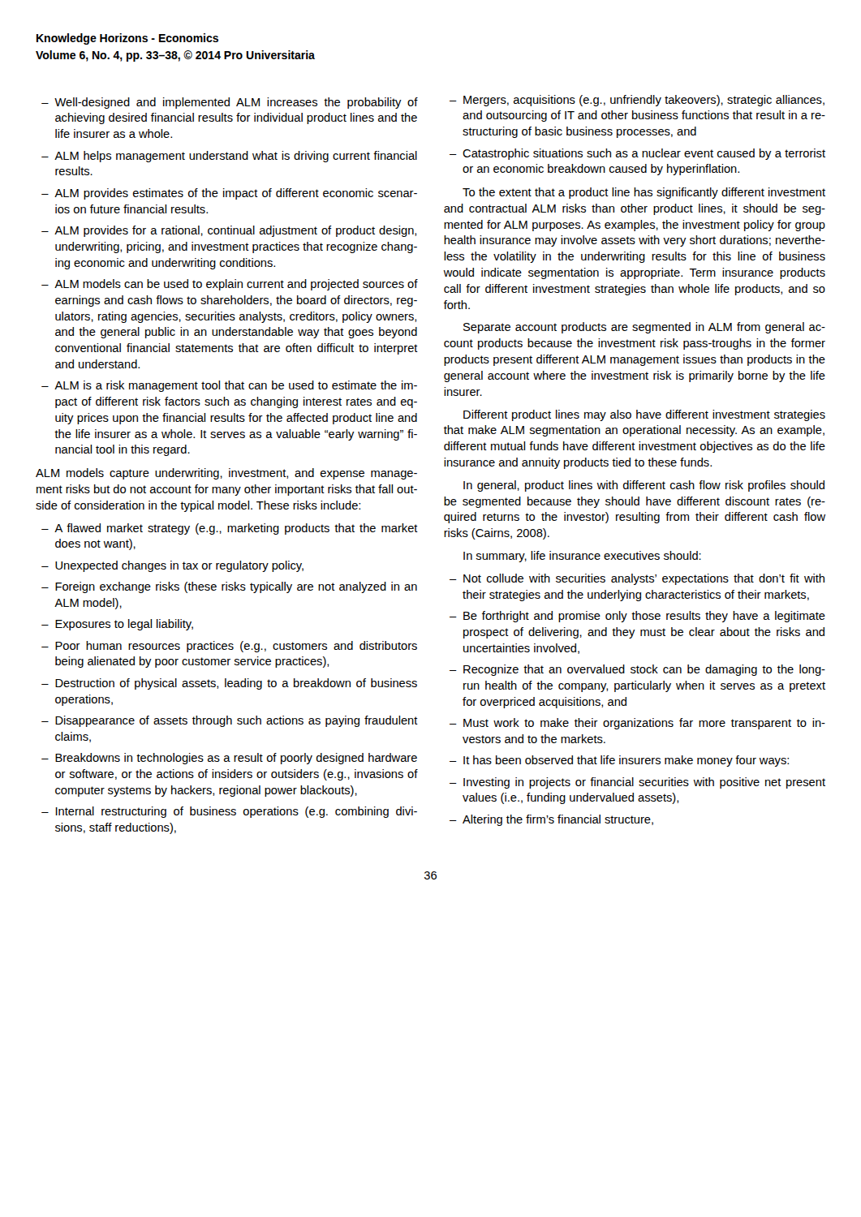Knowledge Horizons - Economics
Volume 6, No. 4, pp. 33–38, © 2014 Pro Universitaria
Well-designed and implemented ALM increases the probability of achieving desired financial results for individual product lines and the life insurer as a whole.
ALM helps management understand what is driving current financial results.
ALM provides estimates of the impact of different economic scenarios on future financial results.
ALM provides for a rational, continual adjustment of product design, underwriting, pricing, and investment practices that recognize changing economic and underwriting conditions.
ALM models can be used to explain current and projected sources of earnings and cash flows to shareholders, the board of directors, regulators, rating agencies, securities analysts, creditors, policy owners, and the general public in an understandable way that goes beyond conventional financial statements that are often difficult to interpret and understand.
ALM is a risk management tool that can be used to estimate the impact of different risk factors such as changing interest rates and equity prices upon the financial results for the affected product line and the life insurer as a whole. It serves as a valuable “early warning” financial tool in this regard.
ALM models capture underwriting, investment, and expense management risks but do not account for many other important risks that fall outside of consideration in the typical model. These risks include:
A flawed market strategy (e.g., marketing products that the market does not want),
Unexpected changes in tax or regulatory policy,
Foreign exchange risks (these risks typically are not analyzed in an ALM model),
Exposures to legal liability,
Poor human resources practices (e.g., customers and distributors being alienated by poor customer service practices),
Destruction of physical assets, leading to a breakdown of business operations,
Disappearance of assets through such actions as paying fraudulent claims,
Breakdowns in technologies as a result of poorly designed hardware or software, or the actions of insiders or outsiders (e.g., invasions of computer systems by hackers, regional power blackouts),
Internal restructuring of business operations (e.g. combining divisions, staff reductions),
Mergers, acquisitions (e.g., unfriendly takeovers), strategic alliances, and outsourcing of IT and other business functions that result in a restructuring of basic business processes, and
Catastrophic situations such as a nuclear event caused by a terrorist or an economic breakdown caused by hyperinflation.
To the extent that a product line has significantly different investment and contractual ALM risks than other product lines, it should be segmented for ALM purposes. As examples, the investment policy for group health insurance may involve assets with very short durations; nevertheless the volatility in the underwriting results for this line of business would indicate segmentation is appropriate. Term insurance products call for different investment strategies than whole life products, and so forth.
Separate account products are segmented in ALM from general account products because the investment risk pass-troughs in the former products present different ALM management issues than products in the general account where the investment risk is primarily borne by the life insurer.
Different product lines may also have different investment strategies that make ALM segmentation an operational necessity. As an example, different mutual funds have different investment objectives as do the life insurance and annuity products tied to these funds.
In general, product lines with different cash flow risk profiles should be segmented because they should have different discount rates (required returns to the investor) resulting from their different cash flow risks (Cairns, 2008).
In summary, life insurance executives should:
Not collude with securities analysts’ expectations that don’t fit with their strategies and the underlying characteristics of their markets,
Be forthright and promise only those results they have a legitimate prospect of delivering, and they must be clear about the risks and uncertainties involved,
Recognize that an overvalued stock can be damaging to the long-run health of the company, particularly when it serves as a pretext for overpriced acquisitions, and
Must work to make their organizations far more transparent to investors and to the markets.
It has been observed that life insurers make money four ways:
Investing in projects or financial securities with positive net present values (i.e., funding undervalued assets),
Altering the firm’s financial structure,
36